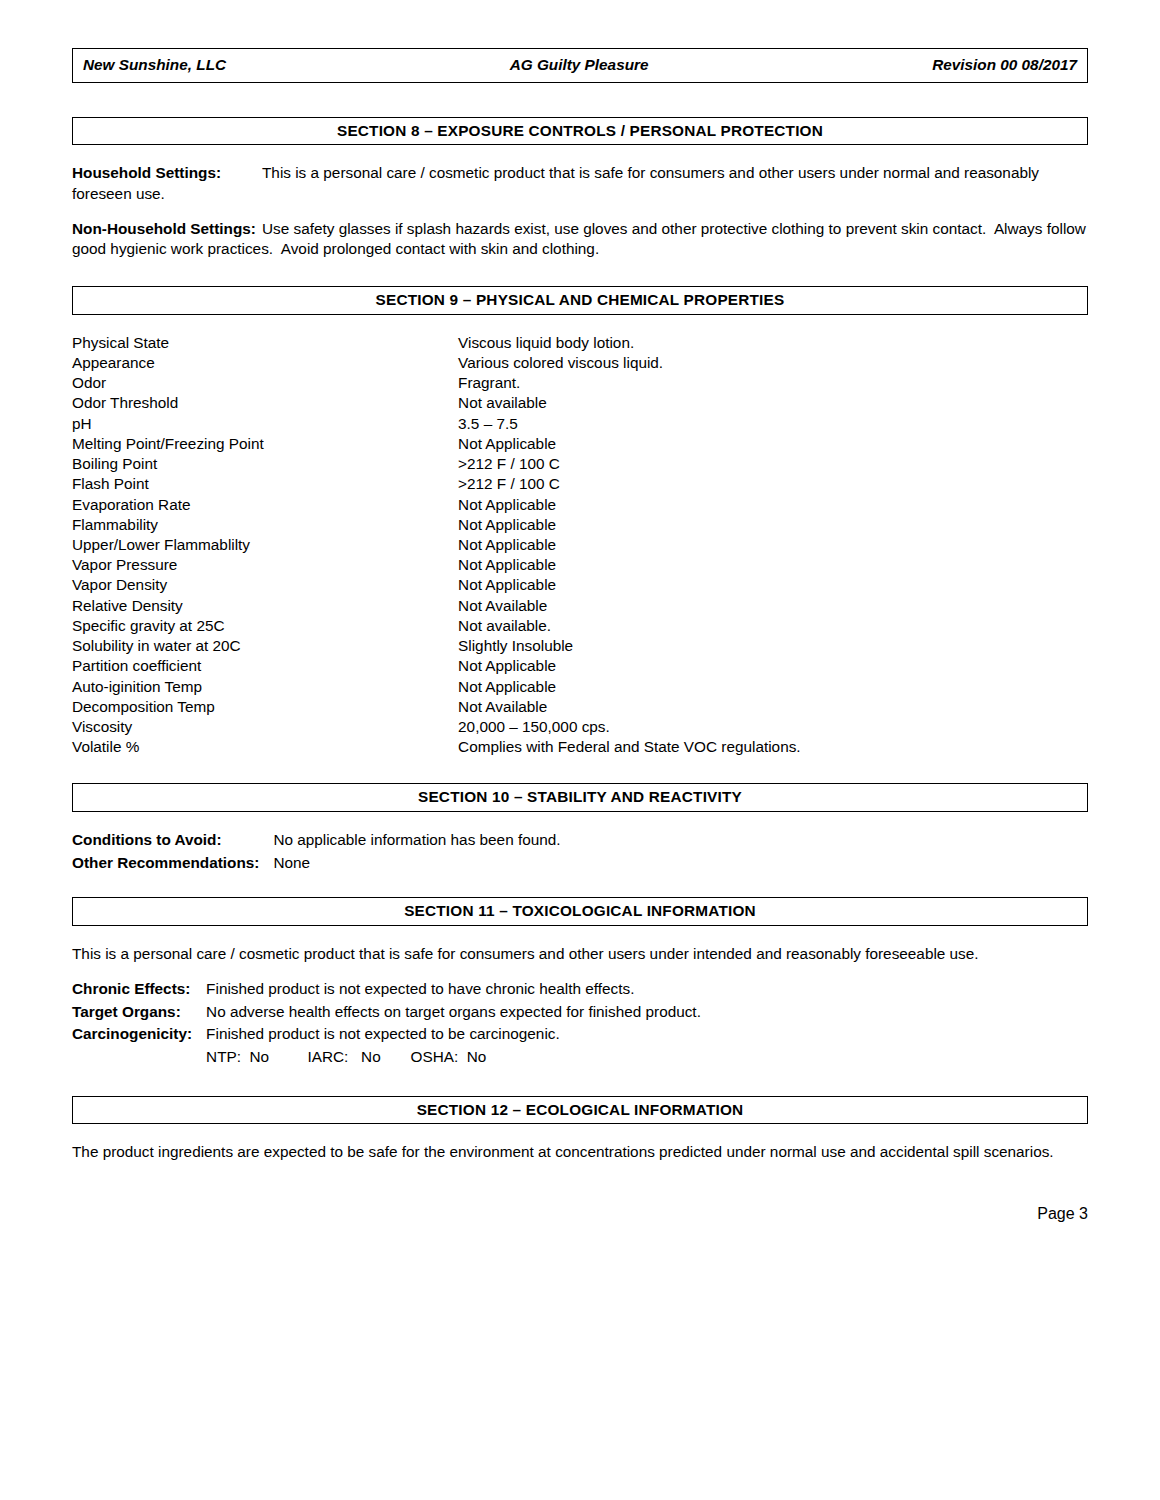New Sunshine, LLC AG Guilty Pleasure Revision 00 08/2017
SECTION 8 – EXPOSURE CONTROLS / PERSONAL PROTECTION
Household Settings: This is a personal care / cosmetic product that is safe for consumers and other users under normal and reasonably foreseen use.
Non-Household Settings: Use safety glasses if splash hazards exist, use gloves and other protective clothing to prevent skin contact. Always follow good hygienic work practices. Avoid prolonged contact with skin and clothing.
SECTION 9 – PHYSICAL AND CHEMICAL PROPERTIES
| Physical State | Viscous liquid body lotion. |
| Appearance | Various colored viscous liquid. |
| Odor | Fragrant. |
| Odor Threshold | Not available |
| pH | 3.5 – 7.5 |
| Melting Point/Freezing Point | Not Applicable |
| Boiling Point | >212 F / 100 C |
| Flash Point | >212 F / 100 C |
| Evaporation Rate | Not Applicable |
| Flammability | Not Applicable |
| Upper/Lower Flammablilty | Not Applicable |
| Vapor Pressure | Not Applicable |
| Vapor Density | Not Applicable |
| Relative Density | Not Available |
| Specific gravity at 25C | Not available. |
| Solubility in water at 20C | Slightly Insoluble |
| Partition coefficient | Not Applicable |
| Auto-iginition Temp | Not Applicable |
| Decomposition Temp | Not Available |
| Viscosity | 20,000 – 150,000 cps. |
| Volatile % | Complies with Federal and State VOC regulations. |
SECTION 10 – STABILITY AND REACTIVITY
| Conditions to Avoid: | No applicable information has been found. |
| Other Recommendations: | None |
SECTION 11 – TOXICOLOGICAL INFORMATION
This is a personal care / cosmetic product that is safe for consumers and other users under intended and reasonably foreseeable use.
| Chronic Effects: | Finished product is not expected to have chronic health effects. |
| Target Organs: | No adverse health effects on target organs expected for finished product. |
| Carcinogenicity: | Finished product is not expected to be carcinogenic. |
| | NTP: No IARC: No OSHA: No |
SECTION 12 – ECOLOGICAL INFORMATION
The product ingredients are expected to be safe for the environment at concentrations predicted under normal use and accidental spill scenarios.
Page 3